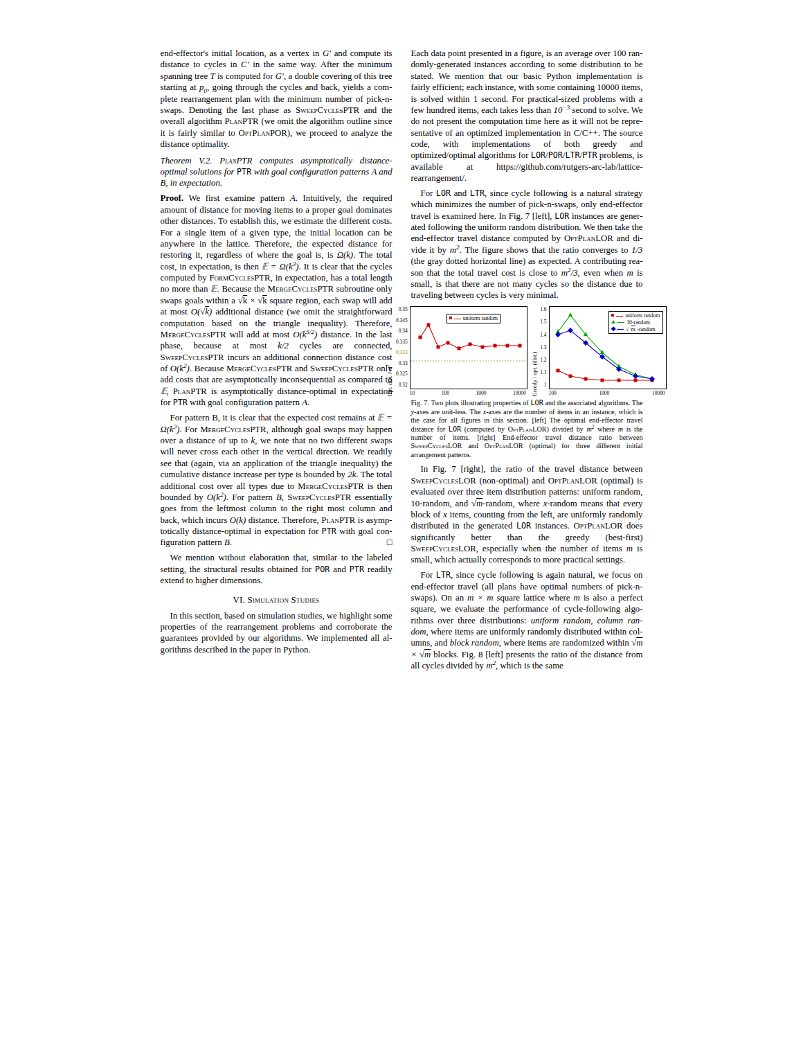end-effector's initial location, as a vertex in G′ and compute its distance to cycles in C′ in the same way. After the minimum spanning tree T is computed for G′, a double covering of this tree starting at p0, going through the cycles and back, yields a complete rearrangement plan with the minimum number of pick-n-swaps. Denoting the last phase as SweepCyclesPTR and the overall algorithm PlanPTR (we omit the algorithm outline since it is fairly similar to OptPlanPOR), we proceed to analyze the distance optimality.
Theorem V.2. PlanPTR computes asymptotically distance-optimal solutions for PTR with goal configuration patterns A and B, in expectation.
Proof. We first examine pattern A. Intuitively, the required amount of distance for moving items to a proper goal dominates other distances. To establish this, we estimate the different costs. For a single item of a given type, the initial location can be anywhere in the lattice. Therefore, the expected distance for restoring it, regardless of where the goal is, is Ω(k). The total cost, in expectation, is then 𝔼 = Ω(k3). It is clear that the cycles computed by FormCyclesPTR, in expectation, has a total length no more than 𝔼. Because the MergeCyclesPTR subroutine only swaps goals within a √k × √k square region, each swap will add at most O(√k) additional distance (we omit the straightforward computation based on the triangle inequality). Therefore, MergeCyclesPTR will add at most O(k5/2) distance. In the last phase, because at most k/2 cycles are connected, SweepCyclesPTR incurs an additional connection distance cost of O(k2). Because MergeCyclesPTR and SweepCyclesPTR only add costs that are asymptotically inconsequential as compared to 𝔼, PlanPTR is asymptotically distance-optimal in expectation for PTR with goal configuration pattern A.
For pattern B, it is clear that the expected cost remains at 𝔼 = Ω(k3). For MergeCyclesPTR, although goal swaps may happen over a distance of up to k, we note that no two different swaps will never cross each other in the vertical direction. We readily see that (again, via an application of the triangle inequality) the cumulative distance increase per type is bounded by 2k. The total additional cost over all types due to MergeCyclesPTR is then bounded by O(k2). For pattern B, SweepCyclesPTR essentially goes from the leftmost column to the right most column and back, which incurs O(k) distance. Therefore, PlanPTR is asymptotically distance-optimal in expectation for PTR with goal configuration pattern B. □
We mention without elaboration that, similar to the labeled setting, the structural results obtained for POR and PTR readily extend to higher dimensions.
VI. Simulation Studies
In this section, based on simulation studies, we highlight some properties of the rearrangement problems and corroborate the guarantees provided by our algorithms. We implemented all algorithms described in the paper in Python.
Each data point presented in a figure, is an average over 100 randomly-generated instances according to some distribution to be stated. We mention that our basic Python implementation is fairly efficient; each instance, with some containing 10000 items, is solved within 1 second. For practical-sized problems with a few hundred items, each takes less than 10−3 second to solve. We do not present the computation time here as it will not be representative of an optimized implementation in C/C++. The source code, with implementations of both greedy and optimized/optimal algorithms for LOR/POR/LTR/PTR problems, is available at https://github.com/rutgers-arc-lab/lattice-rearrangement/.
For LOR and LTR, since cycle following is a natural strategy which minimizes the number of pick-n-swaps, only end-effector travel is examined here. In Fig. 7 [left], LOR instances are generated following the uniform random distribution. We then take the end-effector travel distance computed by OptPlanLOR and divide it by m2. The figure shows that the ratio converges to 1/3 (the gray dotted horizontal line) as expected. A contributing reason that the total travel cost is close to m2/3, even when m is small, is that there are not many cycles so the distance due to traveling between cycles is very minimal.
Opt. dist. / m2
0.350.3450.340.3350.3330.330.3250.32
uniform random
10100100010000
Greedy / opt. (dist.)
1.61.51.41.31.21.11
uniform random
10-random
√m-random
100100010000
Fig. 7. Two plots illustrating properties of LOR and the associated algorithms. The y-axes are unit-less. The x-axes are the number of items in an instance, which is the case for all figures in this section. [left] The optimal end-effector travel distance for LOR (computed by OptPlanLOR) divided by m2 where m is the number of items. [right] End-effector travel distance ratio between SweepCyclesLOR and OptPlanLOR (optimal) for three different initial arrangement patterns.
In Fig. 7 [right], the ratio of the travel distance between SweepCyclesLOR (non-optimal) and OptPlanLOR (optimal) is evaluated over three item distribution patterns: uniform random, 10-random, and √m-random, where x-random means that every block of x items, counting from the left, are uniformly randomly distributed in the generated LOR instances. OptPlanLOR does significantly better than the greedy (best-first) SweepCyclesLOR, especially when the number of items m is small, which actually corresponds to more practical settings.
For LTR, since cycle following is again natural, we focus on end-effector travel (all plans have optimal numbers of pick-n-swaps). On an m × m square lattice where m is also a perfect square, we evaluate the performance of cycle-following algorithms over three distributions: uniform random, column random, where items are uniformly randomly distributed within columns, and block random, where items are randomized within √m × √m blocks. Fig. 8 [left] presents the ratio of the distance from all cycles divided by m2, which is the same